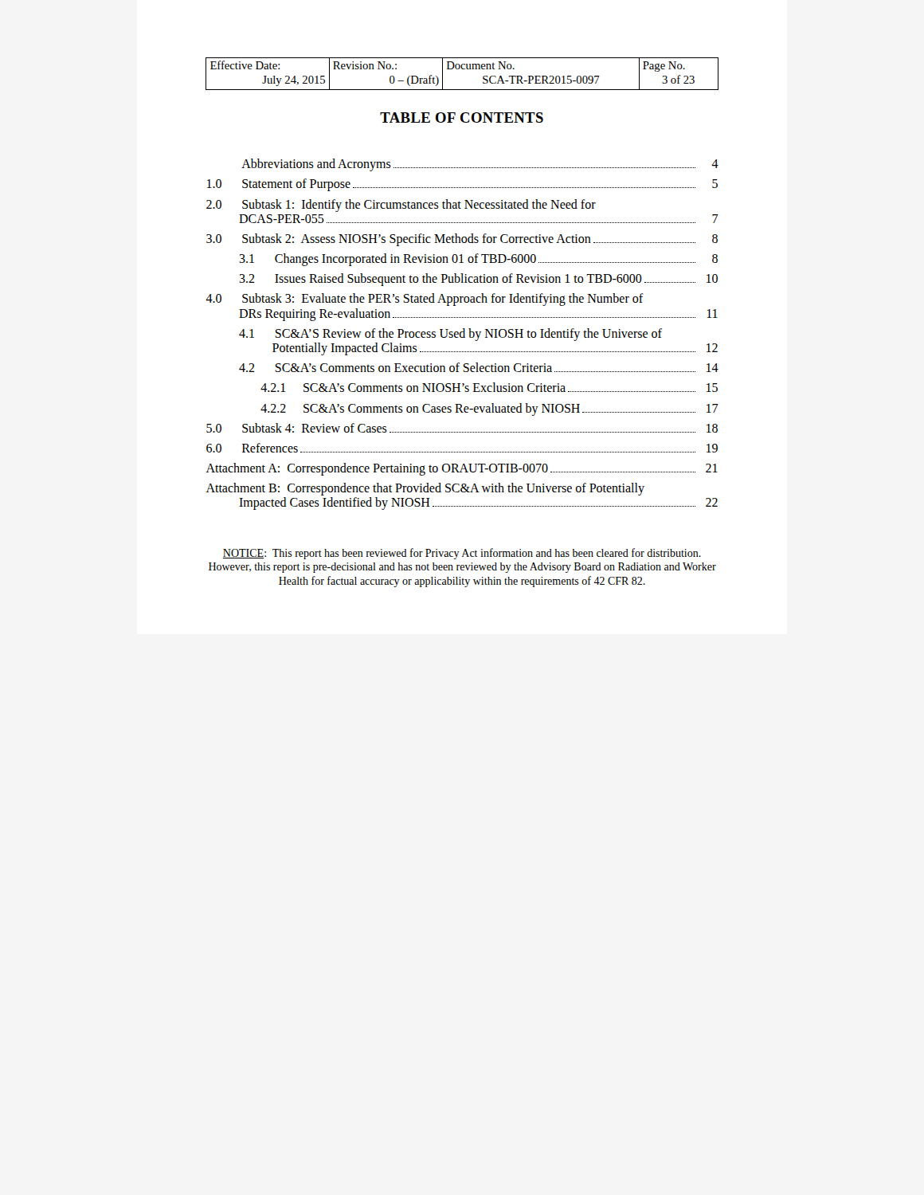| Effective Date: July 24, 2015 | Revision No.: 0 – (Draft) | Document No. SCA-TR-PER2015-0097 | Page No. 3 of 23 |
TABLE OF CONTENTS
Abbreviations and Acronyms 4
1.0 Statement of Purpose 5
2.0 Subtask 1: Identify the Circumstances that Necessitated the Need for
DCAS-PER-055 7
3.0 Subtask 2: Assess NIOSH’s Specific Methods for Corrective Action 8
3.1 Changes Incorporated in Revision 01 of TBD-6000 8
3.2 Issues Raised Subsequent to the Publication of Revision 1 to TBD-6000 10
4.0 Subtask 3: Evaluate the PER’s Stated Approach for Identifying the Number of
DRs Requiring Re-evaluation 11
4.1 SC&A’S Review of the Process Used by NIOSH to Identify the Universe of
Potentially Impacted Claims 12
4.2 SC&A’s Comments on Execution of Selection Criteria 14
4.2.1 SC&A’s Comments on NIOSH’s Exclusion Criteria 15
4.2.2 SC&A’s Comments on Cases Re-evaluated by NIOSH 17
5.0 Subtask 4: Review of Cases 18
6.0 References 19
Attachment A: Correspondence Pertaining to ORAUT-OTIB-0070 21
Attachment B: Correspondence that Provided SC&A with the Universe of Potentially
Impacted Cases Identified by NIOSH 22
NOTICE: This report has been reviewed for Privacy Act information and has been cleared for distribution.
However, this report is pre-decisional and has not been reviewed by the Advisory Board on Radiation and Worker
Health for factual accuracy or applicability within the requirements of 42 CFR 82.